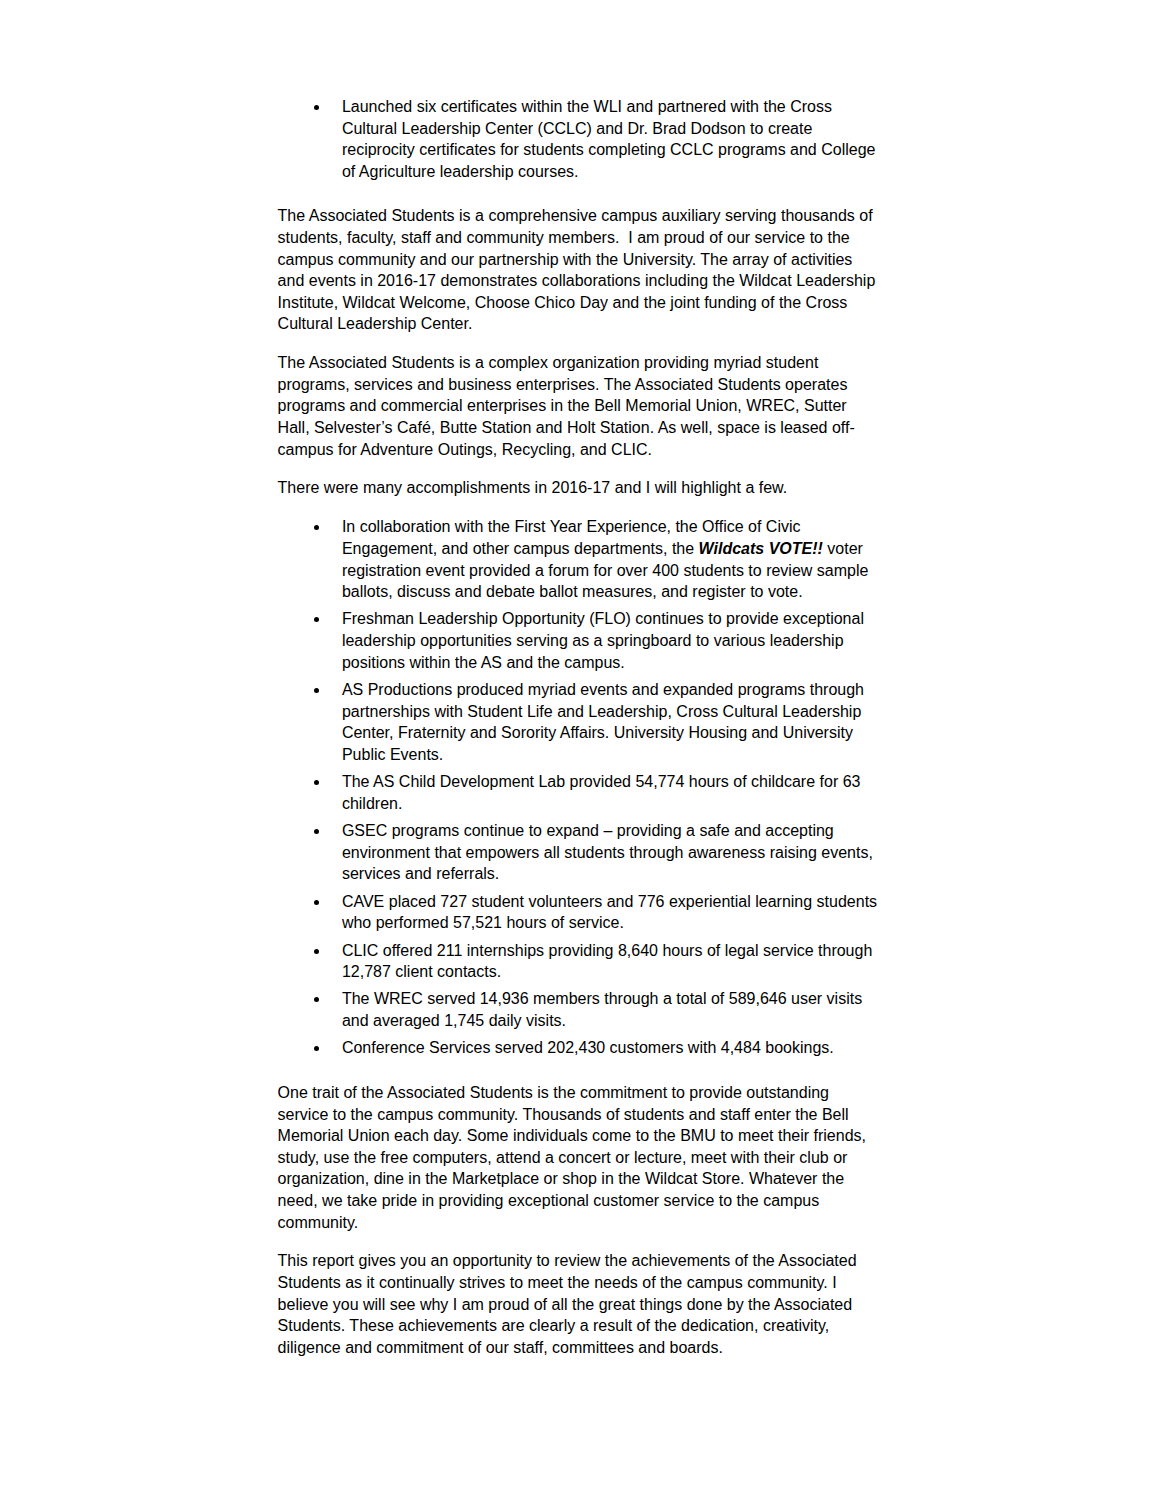Launched six certificates within the WLI and partnered with the Cross Cultural Leadership Center (CCLC) and Dr. Brad Dodson to create reciprocity certificates for students completing CCLC programs and College of Agriculture leadership courses.
The Associated Students is a comprehensive campus auxiliary serving thousands of students, faculty, staff and community members. I am proud of our service to the campus community and our partnership with the University. The array of activities and events in 2016-17 demonstrates collaborations including the Wildcat Leadership Institute, Wildcat Welcome, Choose Chico Day and the joint funding of the Cross Cultural Leadership Center.
The Associated Students is a complex organization providing myriad student programs, services and business enterprises. The Associated Students operates programs and commercial enterprises in the Bell Memorial Union, WREC, Sutter Hall, Selvester’s Café, Butte Station and Holt Station. As well, space is leased off-campus for Adventure Outings, Recycling, and CLIC.
There were many accomplishments in 2016-17 and I will highlight a few.
In collaboration with the First Year Experience, the Office of Civic Engagement, and other campus departments, the Wildcats VOTE!! voter registration event provided a forum for over 400 students to review sample ballots, discuss and debate ballot measures, and register to vote.
Freshman Leadership Opportunity (FLO) continues to provide exceptional leadership opportunities serving as a springboard to various leadership positions within the AS and the campus.
AS Productions produced myriad events and expanded programs through partnerships with Student Life and Leadership, Cross Cultural Leadership Center, Fraternity and Sorority Affairs. University Housing and University Public Events.
The AS Child Development Lab provided 54,774 hours of childcare for 63 children.
GSEC programs continue to expand – providing a safe and accepting environment that empowers all students through awareness raising events, services and referrals.
CAVE placed 727 student volunteers and 776 experiential learning students who performed 57,521 hours of service.
CLIC offered 211 internships providing 8,640 hours of legal service through 12,787 client contacts.
The WREC served 14,936 members through a total of 589,646 user visits and averaged 1,745 daily visits.
Conference Services served 202,430 customers with 4,484 bookings.
One trait of the Associated Students is the commitment to provide outstanding service to the campus community. Thousands of students and staff enter the Bell Memorial Union each day. Some individuals come to the BMU to meet their friends, study, use the free computers, attend a concert or lecture, meet with their club or organization, dine in the Marketplace or shop in the Wildcat Store. Whatever the need, we take pride in providing exceptional customer service to the campus community.
This report gives you an opportunity to review the achievements of the Associated Students as it continually strives to meet the needs of the campus community. I believe you will see why I am proud of all the great things done by the Associated Students. These achievements are clearly a result of the dedication, creativity, diligence and commitment of our staff, committees and boards.